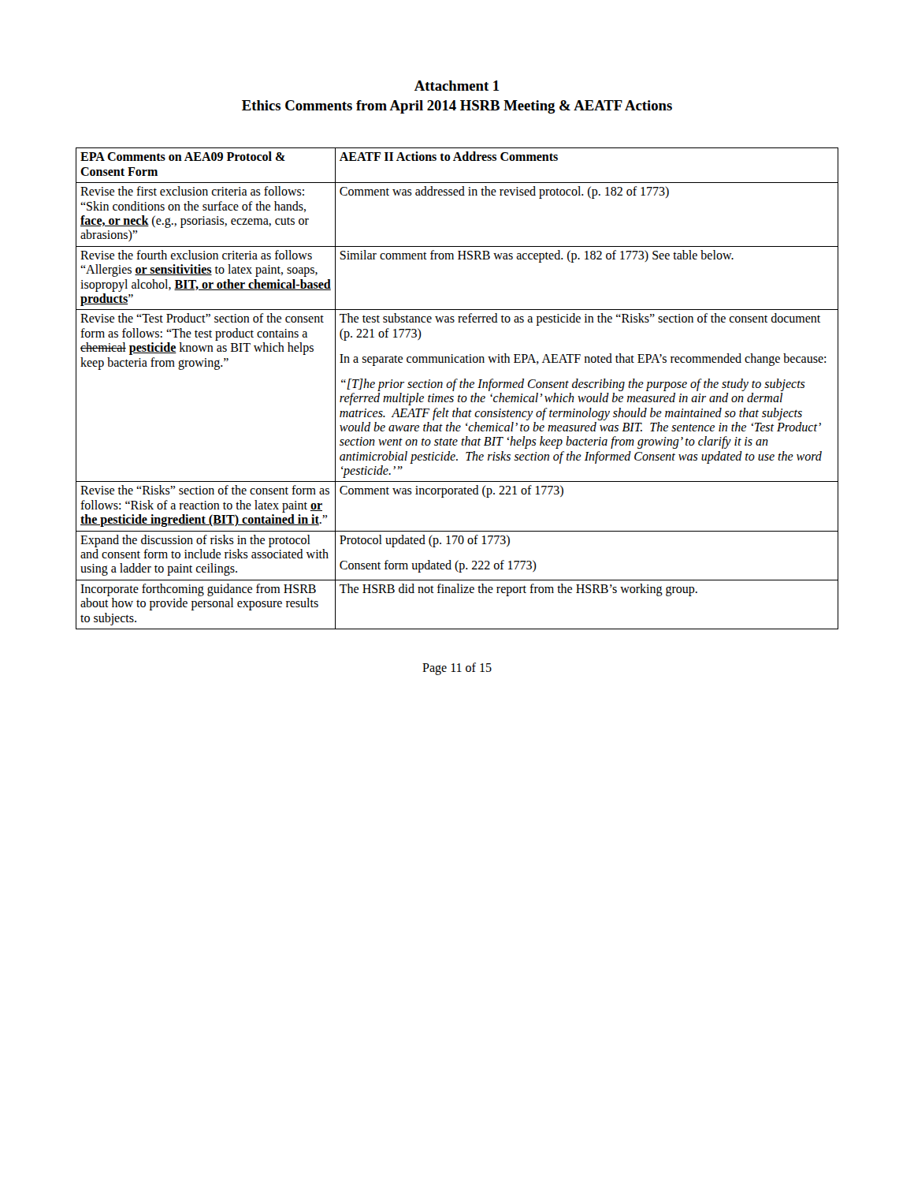Attachment 1
Ethics Comments from April 2014 HSRB Meeting & AEATF Actions
| EPA Comments on AEA09 Protocol & Consent Form | AEATF II Actions to Address Comments |
| --- | --- |
| Revise the first exclusion criteria as follows: “Skin conditions on the surface of the hands, face, or neck (e.g., psoriasis, eczema, cuts or abrasions)” | Comment was addressed in the revised protocol. (p. 182 of 1773) |
| Revise the fourth exclusion criteria as follows “Allergies or sensitivities to latex paint, soaps, isopropyl alcohol, BIT, or other chemical-based products ” | Similar comment from HSRB was accepted. (p. 182 of 1773) See table below. |
| Revise the “Test Product” section of the consent form as follows: “The test product contains a chemical pesticide known as BIT which helps keep bacteria from growing.” | The test substance was referred to as a pesticide in the “Risks” section of the consent document (p. 221 of 1773) In a separate communication with EPA, AEATF noted that EPA’s recommended change because: “[T]he prior section of the Informed Consent describing the purpose of the study to subjects referred multiple times to the ‘chemical’ which would be measured in air and on dermal matrices. AEATF felt that consistency of terminology should be maintained so that subjects would be aware that the ‘chemical’ to be measured was BIT. The sentence in the ‘Test Product’ section went on to state that BIT ‘helps keep bacteria from growing’ to clarify it is an antimicrobial pesticide. The risks section of the Informed Consent was updated to use the word ‘pesticide.’” |
| Revise the “Risks” section of the consent form as follows: “Risk of a reaction to the latex paint or the pesticide ingredient (BIT) contained in it .” | Comment was incorporated (p. 221 of 1773) |
| Expand the discussion of risks in the protocol and consent form to include risks associated with using a ladder to paint ceilings. | Protocol updated (p. 170 of 1773) Consent form updated (p. 222 of 1773) |
| Incorporate forthcoming guidance from HSRB about how to provide personal exposure results to subjects. | The HSRB did not finalize the report from the HSRB’s working group. |
Page 11 of 15